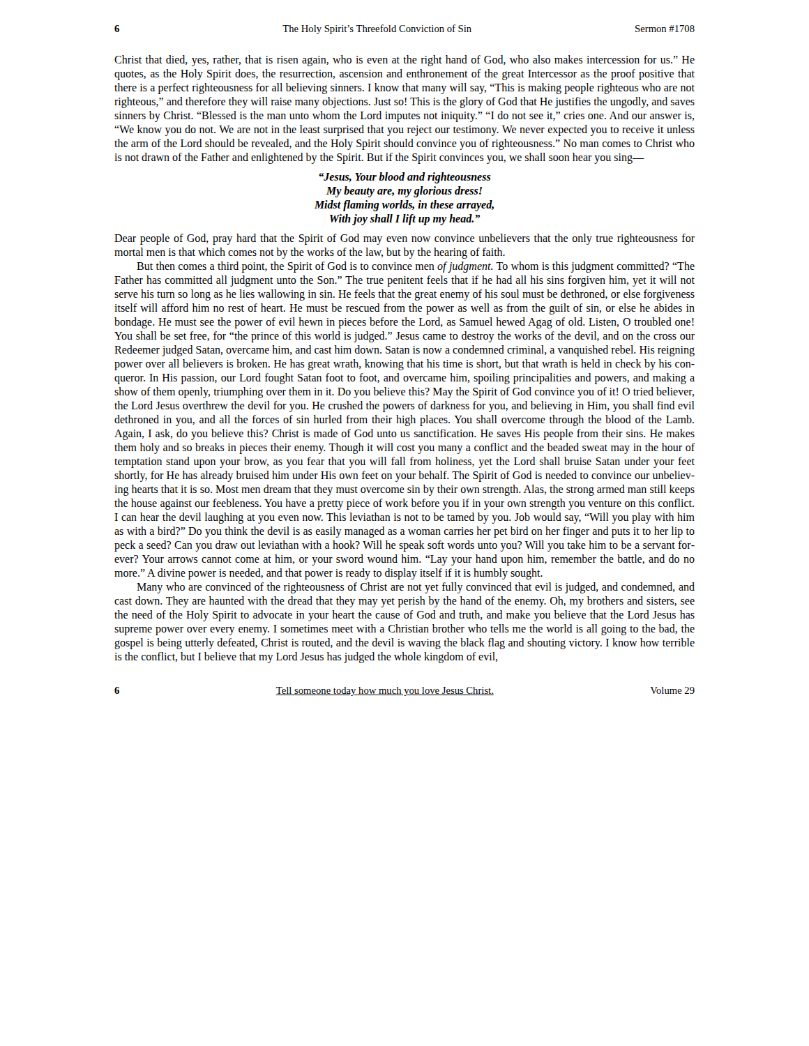6 The Holy Spirit’s Threefold Conviction of Sin Sermon #1708
Christ that died, yes, rather, that is risen again, who is even at the right hand of God, who also makes intercession for us.” He quotes, as the Holy Spirit does, the resurrection, ascension and enthronement of the great Intercessor as the proof positive that there is a perfect righteousness for all believing sinners. I know that many will say, “This is making people righteous who are not righteous,” and therefore they will raise many objections. Just so! This is the glory of God that He justifies the ungodly, and saves sinners by Christ. “Blessed is the man unto whom the Lord imputes not iniquity.” “I do not see it,” cries one. And our answer is, “We know you do not. We are not in the least surprised that you reject our testimony. We never expected you to receive it unless the arm of the Lord should be revealed, and the Holy Spirit should convince you of righteousness.” No man comes to Christ who is not drawn of the Father and enlightened by the Spirit. But if the Spirit convinces you, we shall soon hear you sing—
“Jesus, Your blood and righteousness
My beauty are, my glorious dress!
Midst flaming worlds, in these arrayed,
With joy shall I lift up my head.”
Dear people of God, pray hard that the Spirit of God may even now convince unbelievers that the only true righteousness for mortal men is that which comes not by the works of the law, but by the hearing of faith.
But then comes a third point, the Spirit of God is to convince men of judgment. To whom is this judgment committed? “The Father has committed all judgment unto the Son.” The true penitent feels that if he had all his sins forgiven him, yet it will not serve his turn so long as he lies wallowing in sin. He feels that the great enemy of his soul must be dethroned, or else forgiveness itself will afford him no rest of heart. He must be rescued from the power as well as from the guilt of sin, or else he abides in bondage. He must see the power of evil hewn in pieces before the Lord, as Samuel hewed Agag of old. Listen, O troubled one! You shall be set free, for “the prince of this world is judged.” Jesus came to destroy the works of the devil, and on the cross our Redeemer judged Satan, overcame him, and cast him down. Satan is now a condemned criminal, a vanquished rebel. His reigning power over all believers is broken. He has great wrath, knowing that his time is short, but that wrath is held in check by his conqueror. In His passion, our Lord fought Satan foot to foot, and overcame him, spoiling principalities and powers, and making a show of them openly, triumphing over them in it. Do you believe this? May the Spirit of God convince you of it! O tried believer, the Lord Jesus overthrew the devil for you. He crushed the powers of darkness for you, and believing in Him, you shall find evil dethroned in you, and all the forces of sin hurled from their high places. You shall overcome through the blood of the Lamb. Again, I ask, do you believe this? Christ is made of God unto us sanctification. He saves His people from their sins. He makes them holy and so breaks in pieces their enemy. Though it will cost you many a conflict and the beaded sweat may in the hour of temptation stand upon your brow, as you fear that you will fall from holiness, yet the Lord shall bruise Satan under your feet shortly, for He has already bruised him under His own feet on your behalf. The Spirit of God is needed to convince our unbelieving hearts that it is so. Most men dream that they must overcome sin by their own strength. Alas, the strong armed man still keeps the house against our feebleness. You have a pretty piece of work before you if in your own strength you venture on this conflict. I can hear the devil laughing at you even now. This leviathan is not to be tamed by you. Job would say, “Will you play with him as with a bird?” Do you think the devil is as easily managed as a woman carries her pet bird on her finger and puts it to her lip to peck a seed? Can you draw out leviathan with a hook? Will he speak soft words unto you? Will you take him to be a servant forever? Your arrows cannot come at him, or your sword wound him. “Lay your hand upon him, remember the battle, and do no more.” A divine power is needed, and that power is ready to display itself if it is humbly sought.
Many who are convinced of the righteousness of Christ are not yet fully convinced that evil is judged, and condemned, and cast down. They are haunted with the dread that they may yet perish by the hand of the enemy. Oh, my brothers and sisters, see the need of the Holy Spirit to advocate in your heart the cause of God and truth, and make you believe that the Lord Jesus has supreme power over every enemy. I sometimes meet with a Christian brother who tells me the world is all going to the bad, the gospel is being utterly defeated, Christ is routed, and the devil is waving the black flag and shouting victory. I know how terrible is the conflict, but I believe that my Lord Jesus has judged the whole kingdom of evil,
6 Tell someone today how much you love Jesus Christ. Volume 29